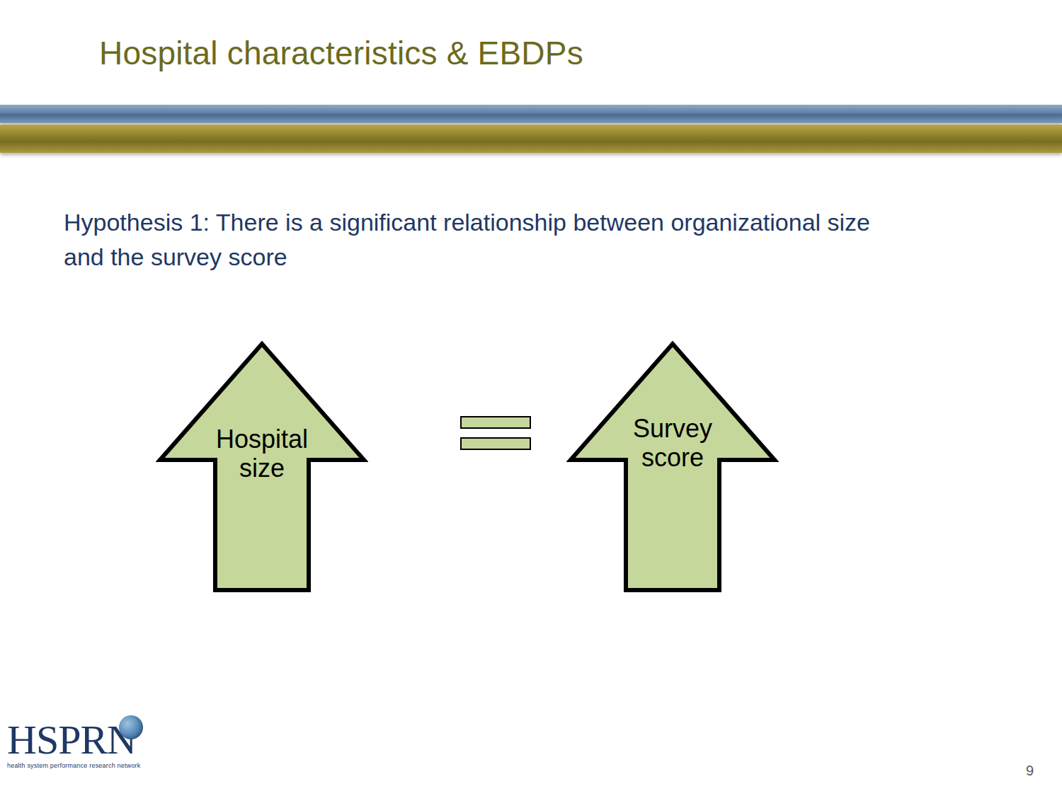Hospital characteristics & EBDPs
Hypothesis 1: There is a significant relationship between organizational size and the survey score
Hospital
size
Survey
score
HSPRN
health system performance research network
9